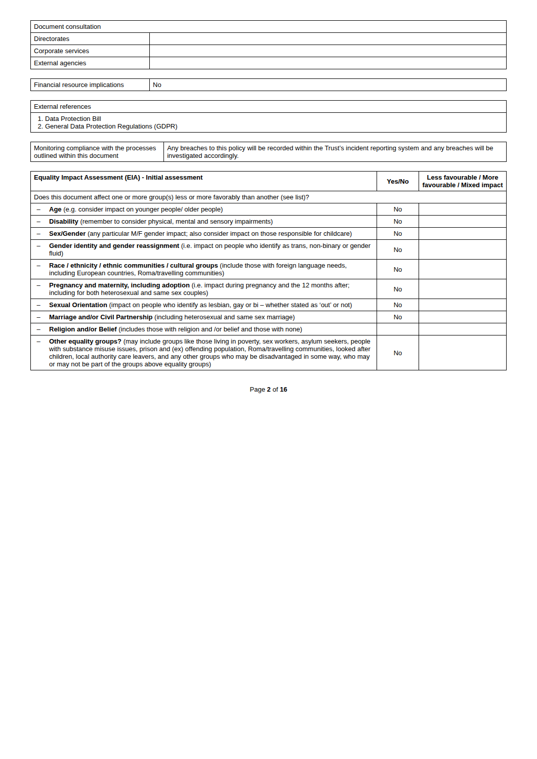| Document consultation |
| Directorates | |
| Corporate services | |
| External agencies | |
| Financial resource implications | No |
| External references |
| Data Protection Bill General Data Protection Regulations (GDPR) |
| Monitoring compliance with the processes outlined within this document | Any breaches to this policy will be recorded within the Trust’s incident reporting system and any breaches will be investigated accordingly. |
| Equality Impact Assessment (EIA) - Initial assessment | Yes/No | Less favourable / More favourable / Mixed impact |
| Does this document affect one or more group(s) less or more favorably than another (see list)? |
| – | Age (e.g. consider impact on younger people/ older people) | No | |
| – | Disability (remember to consider physical, mental and sensory impairments) | No | |
| – | Sex/Gender (any particular M/F gender impact; also consider impact on those responsible for childcare) | No | |
| – | Gender identity and gender reassignment (i.e. impact on people who identify as trans, non-binary or gender fluid) | No | |
| – | Race / ethnicity / ethnic communities / cultural groups (include those with foreign language needs, including European countries, Roma/travelling communities) | No | |
| – | Pregnancy and maternity, including adoption (i.e. impact during pregnancy and the 12 months after; including for both heterosexual and same sex couples) | No | |
| – | Sexual Orientation (impact on people who identify as lesbian, gay or bi – whether stated as ‘out’ or not) | No | |
| – | Marriage and/or Civil Partnership (including heterosexual and same sex marriage) | No | |
| – | Religion and/or Belief (includes those with religion and /or belief and those with none) | | |
| – | Other equality groups? (may include groups like those living in poverty, sex workers, asylum seekers, people with substance misuse issues, prison and (ex) offending population, Roma/travelling communities, looked after children, local authority care leavers, and any other groups who may be disadvantaged in some way, who may or may not be part of the groups above equality groups) | No | |
Page 2 of 16